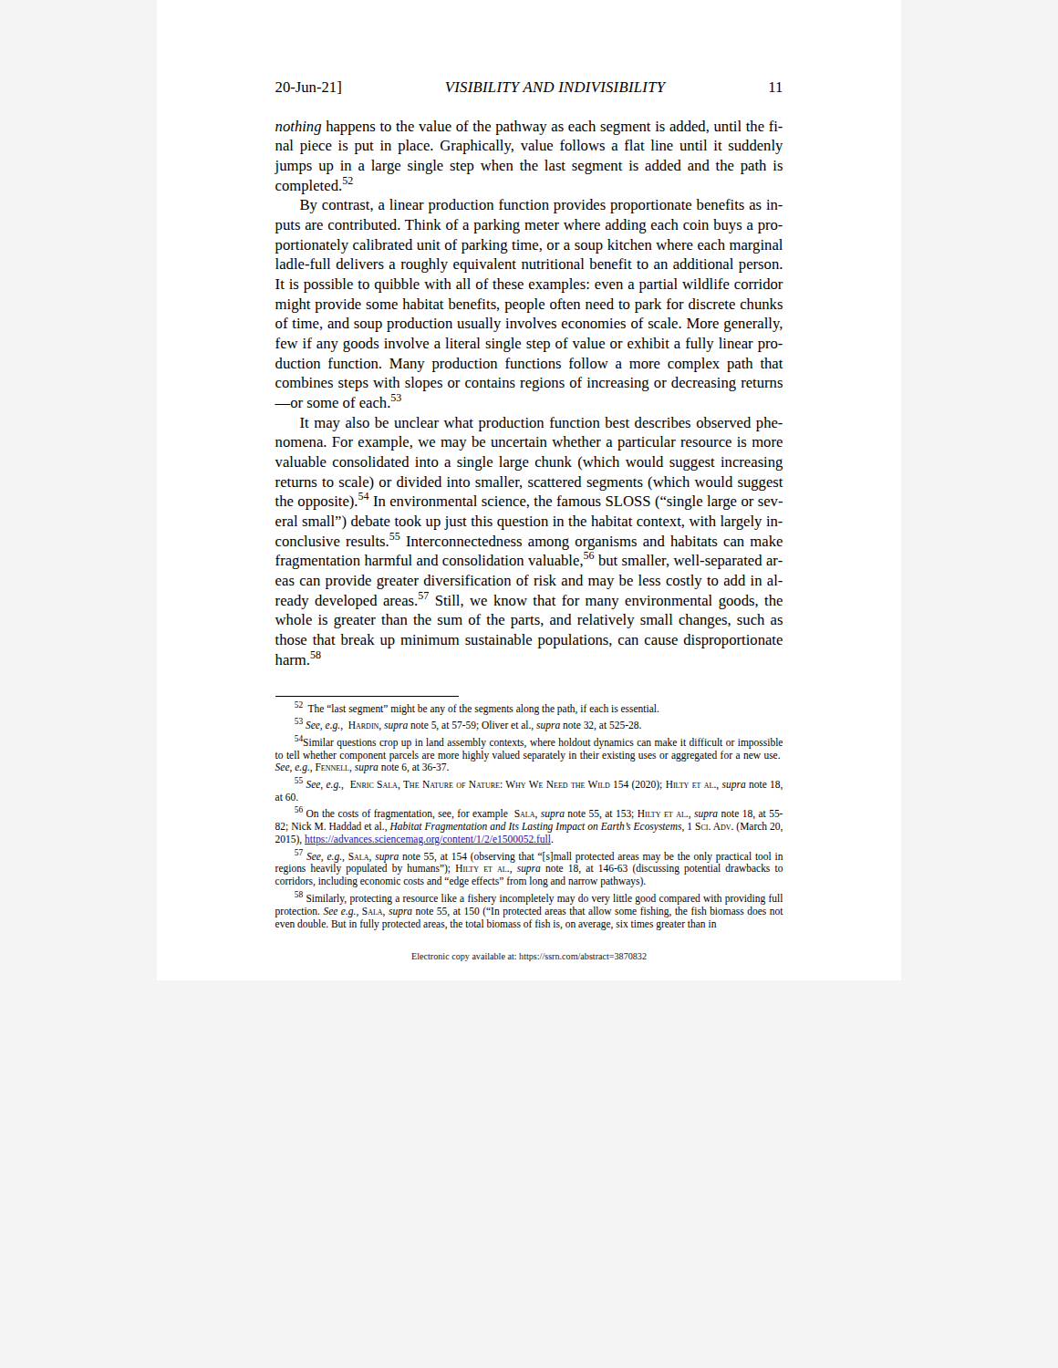20-Jun-21] VISIBILITY AND INDIVISIBILITY 11
nothing happens to the value of the pathway as each segment is added, until the final piece is put in place. Graphically, value follows a flat line until it suddenly jumps up in a large single step when the last segment is added and the path is completed.52
By contrast, a linear production function provides proportionate benefits as inputs are contributed. Think of a parking meter where adding each coin buys a proportionately calibrated unit of parking time, or a soup kitchen where each marginal ladle-full delivers a roughly equivalent nutritional benefit to an additional person. It is possible to quibble with all of these examples: even a partial wildlife corridor might provide some habitat benefits, people often need to park for discrete chunks of time, and soup production usually involves economies of scale. More generally, few if any goods involve a literal single step of value or exhibit a fully linear production function. Many production functions follow a more complex path that combines steps with slopes or contains regions of increasing or decreasing returns—or some of each.53
It may also be unclear what production function best describes observed phenomena. For example, we may be uncertain whether a particular resource is more valuable consolidated into a single large chunk (which would suggest increasing returns to scale) or divided into smaller, scattered segments (which would suggest the opposite).54 In environmental science, the famous SLOSS (“single large or several small”) debate took up just this question in the habitat context, with largely inconclusive results.55 Interconnectedness among organisms and habitats can make fragmentation harmful and consolidation valuable,56 but smaller, well-separated areas can provide greater diversification of risk and may be less costly to add in already developed areas.57 Still, we know that for many environmental goods, the whole is greater than the sum of the parts, and relatively small changes, such as those that break up minimum sustainable populations, can cause disproportionate harm.58
52 The “last segment” might be any of the segments along the path, if each is essential.
53 See, e.g., Hardin, supra note 5, at 57-59; Oliver et al., supra note 32, at 525-28.
54 Similar questions crop up in land assembly contexts, where holdout dynamics can make it difficult or impossible to tell whether component parcels are more highly valued separately in their existing uses or aggregated for a new use. See, e.g., Fennell, supra note 6, at 36-37.
55 See, e.g., Enric Sala, The Nature of Nature: Why We Need the Wild 154 (2020); Hilty et al., supra note 18, at 60.
56 On the costs of fragmentation, see, for example Sala, supra note 55, at 153; Hilty et al., supra note 18, at 55-82; Nick M. Haddad et al., Habitat Fragmentation and Its Lasting Impact on Earth’s Ecosystems, 1 Sci. Adv. (March 20, 2015), https://advances.sciencemag.org/content/1/2/e1500052.full.
57 See, e.g., Sala, supra note 55, at 154 (observing that “[s]mall protected areas may be the only practical tool in regions heavily populated by humans”); Hilty et al., supra note 18, at 146-63 (discussing potential drawbacks to corridors, including economic costs and “edge effects” from long and narrow pathways).
58 Similarly, protecting a resource like a fishery incompletely may do very little good compared with providing full protection. See e.g., Sala, supra note 55, at 150 (“In protected areas that allow some fishing, the fish biomass does not even double. But in fully protected areas, the total biomass of fish is, on average, six times greater than in
Electronic copy available at: https://ssrn.com/abstract=3870832